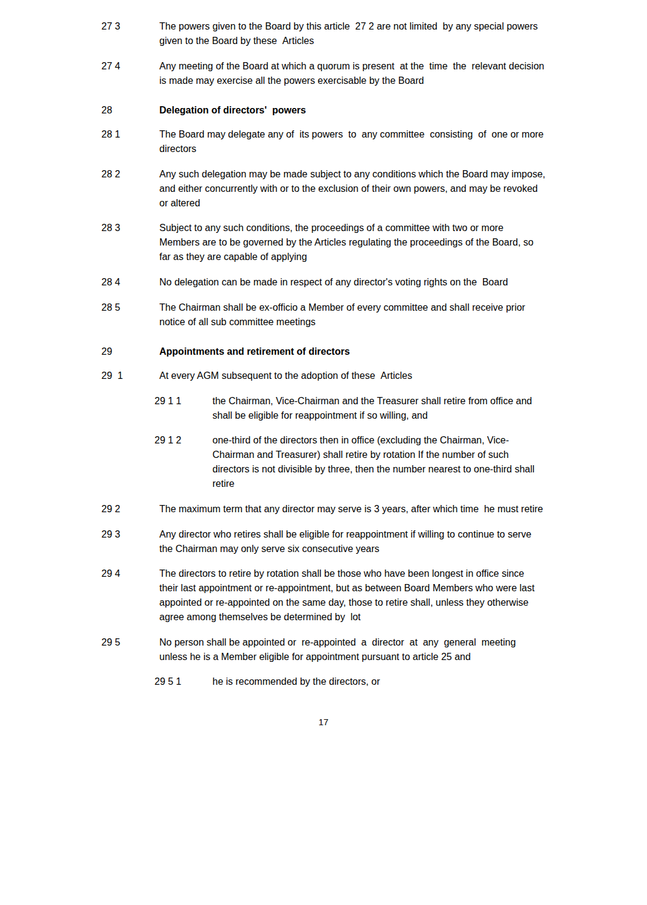27 3
The powers given to the Board by this article 27 2 are not limited by any special powers given to the Board by these Articles
27 4
Any meeting of the Board at which a quorum is present at the time the relevant decision is made may exercise all the powers exercisable by the Board
28 Delegation of directors' powers
28 1
The Board may delegate any of its powers to any committee consisting of one or more directors
28 2
Any such delegation may be made subject to any conditions which the Board may impose, and either concurrently with or to the exclusion of their own powers, and may be revoked or altered
28 3
Subject to any such conditions, the proceedings of a committee with two or more Members are to be governed by the Articles regulating the proceedings of the Board, so far as they are capable of applying
28 4
No delegation can be made in respect of any director's voting rights on the Board
28 5
The Chairman shall be ex-officio a Member of every committee and shall receive prior notice of all sub committee meetings
29 Appointments and retirement of directors
29 1
At every AGM subsequent to the adoption of these Articles
29 1 1
the Chairman, Vice-Chairman and the Treasurer shall retire from office and shall be eligible for reappointment if so willing, and
29 1 2
one-third of the directors then in office (excluding the Chairman, Vice-Chairman and Treasurer) shall retire by rotation If the number of such directors is not divisible by three, then the number nearest to one-third shall retire
29 2
The maximum term that any director may serve is 3 years, after which time he must retire
29 3
Any director who retires shall be eligible for reappointment if willing to continue to serve the Chairman may only serve six consecutive years
29 4
The directors to retire by rotation shall be those who have been longest in office since their last appointment or re-appointment, but as between Board Members who were last appointed or re-appointed on the same day, those to retire shall, unless they otherwise agree among themselves be determined by lot
29 5
No person shall be appointed or re-appointed a director at any general meeting unless he is a Member eligible for appointment pursuant to article 25 and
29 5 1
he is recommended by the directors, or
17